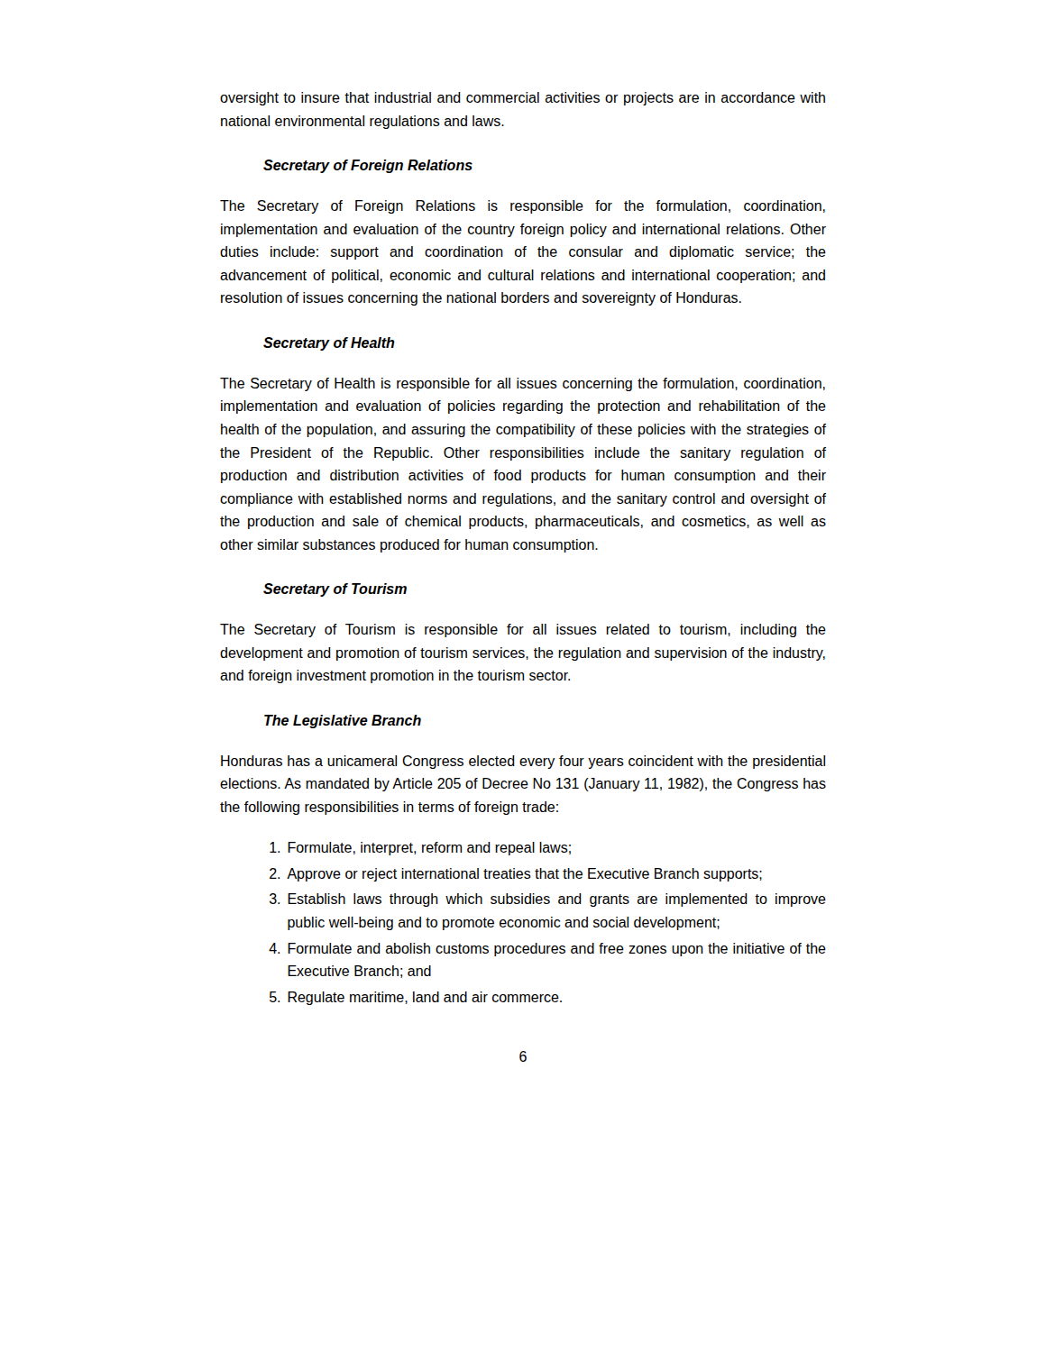oversight to insure that industrial and commercial activities or projects are in accordance with national environmental regulations and laws.
Secretary of Foreign Relations
The Secretary of Foreign Relations is responsible for the formulation, coordination, implementation and evaluation of the country foreign policy and international relations. Other duties include: support and coordination of the consular and diplomatic service; the advancement of political, economic and cultural relations and international cooperation; and resolution of issues concerning the national borders and sovereignty of Honduras.
Secretary of Health
The Secretary of Health is responsible for all issues concerning the formulation, coordination, implementation and evaluation of policies regarding the protection and rehabilitation of the health of the population, and assuring the compatibility of these policies with the strategies of the President of the Republic. Other responsibilities include the sanitary regulation of production and distribution activities of food products for human consumption and their compliance with established norms and regulations, and the sanitary control and oversight of the production and sale of chemical products, pharmaceuticals, and cosmetics, as well as other similar substances produced for human consumption.
Secretary of Tourism
The Secretary of Tourism is responsible for all issues related to tourism, including the development and promotion of tourism services, the regulation and supervision of the industry, and foreign investment promotion in the tourism sector.
The Legislative Branch
Honduras has a unicameral Congress elected every four years coincident with the presidential elections. As mandated by Article 205 of Decree No 131 (January 11, 1982), the Congress has the following responsibilities in terms of foreign trade:
Formulate, interpret, reform and repeal laws;
Approve or reject international treaties that the Executive Branch supports;
Establish laws through which subsidies and grants are implemented to improve public well-being and to promote economic and social development;
Formulate and abolish customs procedures and free zones upon the initiative of the Executive Branch; and
Regulate maritime, land and air commerce.
6